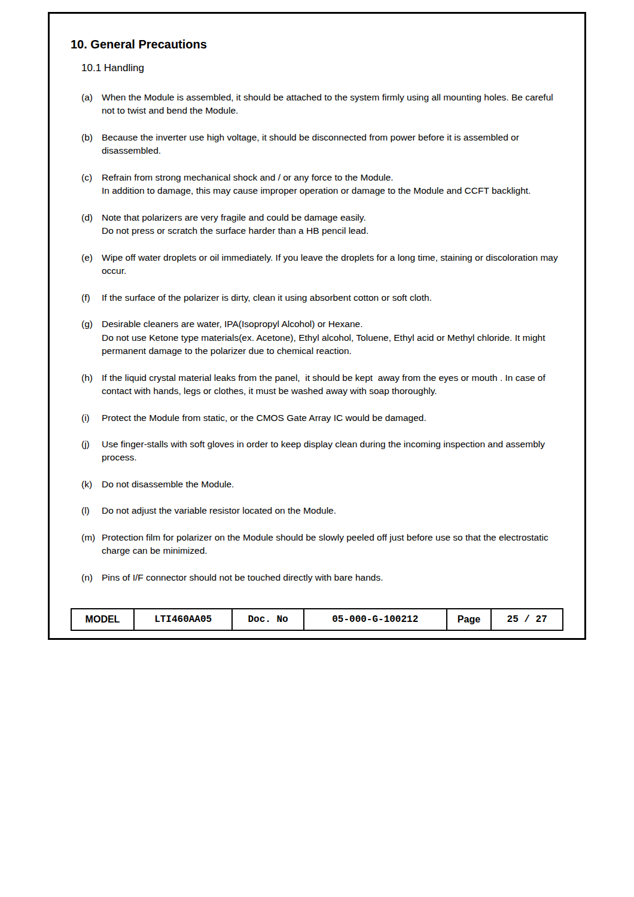10. General Precautions
10.1 Handling
(a) When the Module is assembled, it should be attached to the system firmly using all mounting holes. Be careful not to twist and bend the Module.
(b) Because the inverter use high voltage, it should be disconnected from power before it is assembled or disassembled.
(c) Refrain from strong mechanical shock and / or any force to the Module.In addition to damage, this may cause improper operation or damage to the Module and CCFT backlight.
(d) Note that polarizers are very fragile and could be damage easily.Do not press or scratch the surface harder than a HB pencil lead.
(e) Wipe off water droplets or oil immediately. If you leave the droplets for a long time, staining or discoloration may occur.
(f) If the surface of the polarizer is dirty, clean it using absorbent cotton or soft cloth.
(g) Desirable cleaners are water, IPA(Isopropyl Alcohol) or Hexane.Do not use Ketone type materials(ex. Acetone), Ethyl alcohol, Toluene, Ethyl acid or Methyl chloride. It might permanent damage to the polarizer due to chemical reaction.
(h) If the liquid crystal material leaks from the panel, it should be kept away from the eyes or mouth . In case of contact with hands, legs or clothes, it must be washed away with soap thoroughly.
(i) Protect the Module from static, or the CMOS Gate Array IC would be damaged.
(j) Use finger-stalls with soft gloves in order to keep display clean during the incoming inspection and assembly process.
(k) Do not disassemble the Module.
(l) Do not adjust the variable resistor located on the Module.
(m) Protection film for polarizer on the Module should be slowly peeled off just before use so that the electrostatic charge can be minimized.
(n) Pins of I/F connector should not be touched directly with bare hands.
| MODEL | LTI460AA05 | Doc. No | 05-000-G-100212 | Page | 25 / 27 |